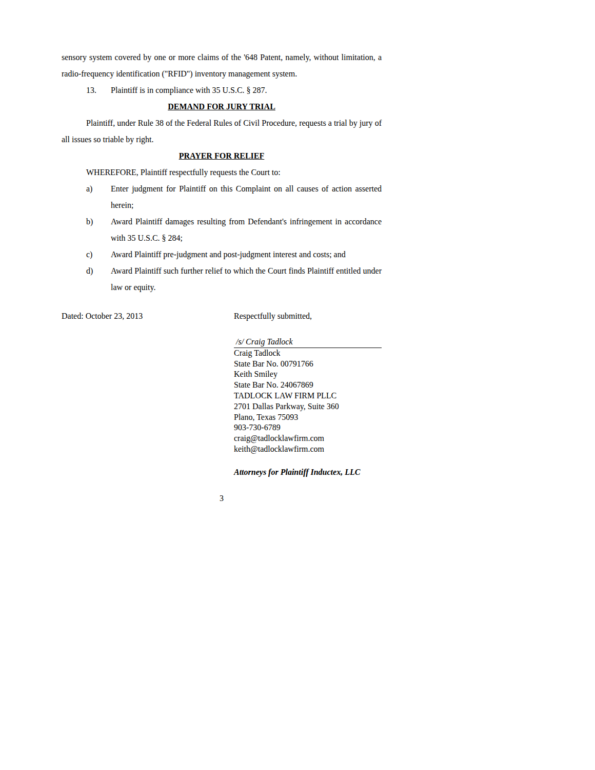sensory system covered by one or more claims of the '648 Patent, namely, without limitation, a radio-frequency identification ("RFID") inventory management system.
13. Plaintiff is in compliance with 35 U.S.C. § 287.
DEMAND FOR JURY TRIAL
Plaintiff, under Rule 38 of the Federal Rules of Civil Procedure, requests a trial by jury of all issues so triable by right.
PRAYER FOR RELIEF
WHEREFORE, Plaintiff respectfully requests the Court to:
a) Enter judgment for Plaintiff on this Complaint on all causes of action asserted herein;
b) Award Plaintiff damages resulting from Defendant's infringement in accordance with 35 U.S.C. § 284;
c) Award Plaintiff pre-judgment and post-judgment interest and costs; and
d) Award Plaintiff such further relief to which the Court finds Plaintiff entitled under law or equity.
Dated: October 23, 2013
Respectfully submitted,
/s/ Craig Tadlock
Craig Tadlock
State Bar No. 00791766
Keith Smiley
State Bar No. 24067869
TADLOCK LAW FIRM PLLC
2701 Dallas Parkway, Suite 360
Plano, Texas 75093
903-730-6789
craig@tadlocklawfirm.com
keith@tadlocklawfirm.com
Attorneys for Plaintiff Inductex, LLC
3